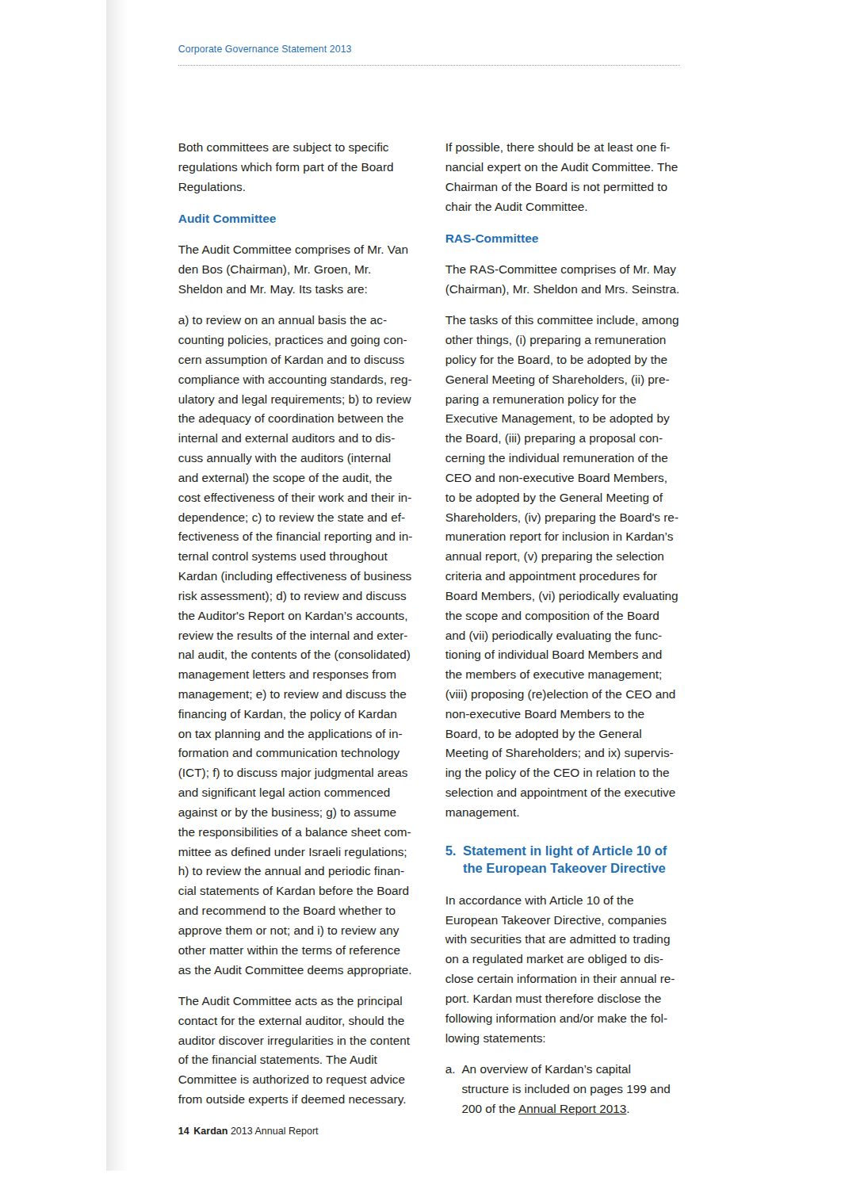Corporate Governance Statement 2013
Both committees are subject to specific regulations which form part of the Board Regulations.
Audit Committee
The Audit Committee comprises of Mr. Van den Bos (Chairman), Mr. Groen, Mr. Sheldon and Mr. May. Its tasks are:
a) to review on an annual basis the accounting policies, practices and going concern assumption of Kardan and to discuss compliance with accounting standards, regulatory and legal requirements; b) to review the adequacy of coordination between the internal and external auditors and to discuss annually with the auditors (internal and external) the scope of the audit, the cost effectiveness of their work and their independence; c) to review the state and effectiveness of the financial reporting and internal control systems used throughout Kardan (including effectiveness of business risk assessment); d) to review and discuss the Auditor's Report on Kardan’s accounts, review the results of the internal and external audit, the contents of the (consolidated) management letters and responses from management; e) to review and discuss the financing of Kardan, the policy of Kardan on tax planning and the applications of information and communication technology (ICT); f) to discuss major judgmental areas and significant legal action commenced against or by the business; g) to assume the responsibilities of a balance sheet committee as defined under Israeli regulations; h) to review the annual and periodic financial statements of Kardan before the Board and recommend to the Board whether to approve them or not; and i) to review any other matter within the terms of reference as the Audit Committee deems appropriate.
The Audit Committee acts as the principal contact for the external auditor, should the auditor discover irregularities in the content of the financial statements. The Audit Committee is authorized to request advice from outside experts if deemed necessary.
If possible, there should be at least one financial expert on the Audit Committee. The Chairman of the Board is not permitted to chair the Audit Committee.
RAS-Committee
The RAS-Committee comprises of Mr. May (Chairman), Mr. Sheldon and Mrs. Seinstra.
The tasks of this committee include, among other things, (i) preparing a remuneration policy for the Board, to be adopted by the General Meeting of Shareholders, (ii) preparing a remuneration policy for the Executive Management, to be adopted by the Board, (iii) preparing a proposal concerning the individual remuneration of the CEO and non-executive Board Members, to be adopted by the General Meeting of Shareholders, (iv) preparing the Board's remuneration report for inclusion in Kardan’s annual report, (v) preparing the selection criteria and appointment procedures for Board Members, (vi) periodically evaluating the scope and composition of the Board and (vii) periodically evaluating the functioning of individual Board Members and the members of executive management; (viii) proposing (re)election of the CEO and non-executive Board Members to the Board, to be adopted by the General Meeting of Shareholders; and ix) supervising the policy of the CEO in relation to the selection and appointment of the executive management.
5. Statement in light of Article 10 of the European Takeover Directive
In accordance with Article 10 of the European Takeover Directive, companies with securities that are admitted to trading on a regulated market are obliged to disclose certain information in their annual report. Kardan must therefore disclose the following information and/or make the following statements:
a. An overview of Kardan’s capital structure is included on pages 199 and 200 of the Annual Report 2013.
14 Kardan 2013 Annual Report